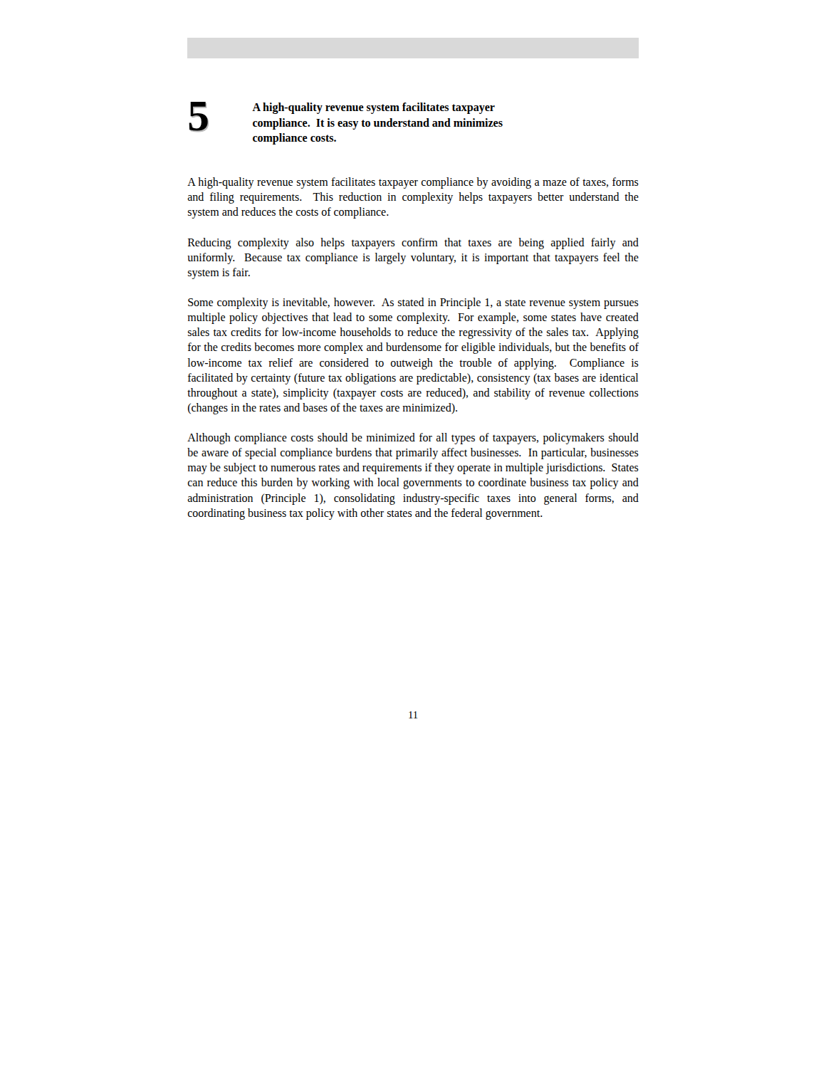5
A high-quality revenue system facilitates taxpayer
compliance. It is easy to understand and minimizes
compliance costs.
A high-quality revenue system facilitates taxpayer compliance by avoiding a maze of taxes, forms and filing requirements. This reduction in complexity helps taxpayers better understand the system and reduces the costs of compliance.
Reducing complexity also helps taxpayers confirm that taxes are being applied fairly and uniformly. Because tax compliance is largely voluntary, it is important that taxpayers feel the system is fair.
Some complexity is inevitable, however. As stated in Principle 1, a state revenue system pursues multiple policy objectives that lead to some complexity. For example, some states have created sales tax credits for low-income households to reduce the regressivity of the sales tax. Applying for the credits becomes more complex and burdensome for eligible individuals, but the benefits of low-income tax relief are considered to outweigh the trouble of applying. Compliance is facilitated by certainty (future tax obligations are predictable), consistency (tax bases are identical throughout a state), simplicity (taxpayer costs are reduced), and stability of revenue collections (changes in the rates and bases of the taxes are minimized).
Although compliance costs should be minimized for all types of taxpayers, policymakers should be aware of special compliance burdens that primarily affect businesses. In particular, businesses may be subject to numerous rates and requirements if they operate in multiple jurisdictions. States can reduce this burden by working with local governments to coordinate business tax policy and administration (Principle 1), consolidating industry-specific taxes into general forms, and coordinating business tax policy with other states and the federal government.
11